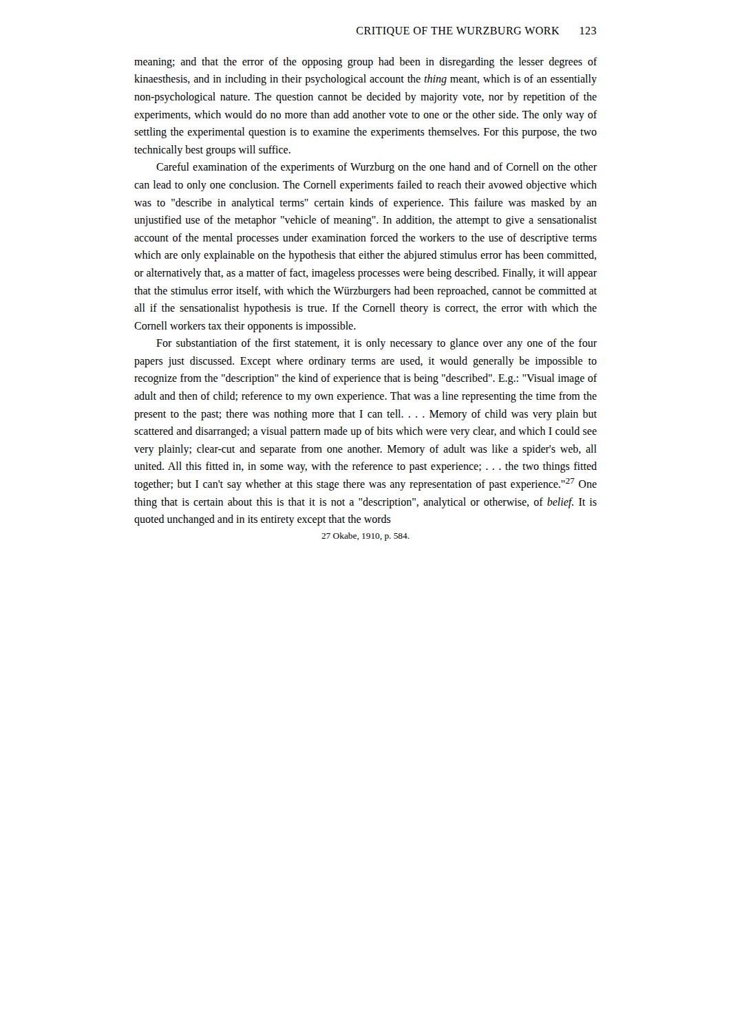CRITIQUE OF THE WURZBURG WORK 123
meaning; and that the error of the opposing group had been in disregarding the lesser degrees of kinaesthesis, and in including in their psychological account the thing meant, which is of an essentially non-psychological nature. The question cannot be decided by majority vote, nor by repetition of the experiments, which would do no more than add another vote to one or the other side. The only way of settling the experimental question is to examine the experiments themselves. For this purpose, the two technically best groups will suffice.
Careful examination of the experiments of Wurzburg on the one hand and of Cornell on the other can lead to only one conclusion. The Cornell experiments failed to reach their avowed objective which was to "describe in analytical terms" certain kinds of experience. This failure was masked by an unjustified use of the metaphor "vehicle of meaning". In addition, the attempt to give a sensationalist account of the mental processes under examination forced the workers to the use of descriptive terms which are only explainable on the hypothesis that either the abjured stimulus error has been committed, or alternatively that, as a matter of fact, imageless processes were being described. Finally, it will appear that the stimulus error itself, with which the Würzburgers had been reproached, cannot be committed at all if the sensationalist hypothesis is true. If the Cornell theory is correct, the error with which the Cornell workers tax their opponents is impossible.
For substantiation of the first statement, it is only necessary to glance over any one of the four papers just discussed. Except where ordinary terms are used, it would generally be impossible to recognize from the "description" the kind of experience that is being "described". E.g.: "Visual image of adult and then of child; reference to my own experience. That was a line representing the time from the present to the past; there was nothing more that I can tell. . . . Memory of child was very plain but scattered and disarranged; a visual pattern made up of bits which were very clear, and which I could see very plainly; clear-cut and separate from one another. Memory of adult was like a spider's web, all united. All this fitted in, in some way, with the reference to past experience; . . . the two things fitted together; but I can't say whether at this stage there was any representation of past experience."27 One thing that is certain about this is that it is not a "description", analytical or otherwise, of belief. It is quoted unchanged and in its entirety except that the words
27 Okabe, 1910, p. 584.